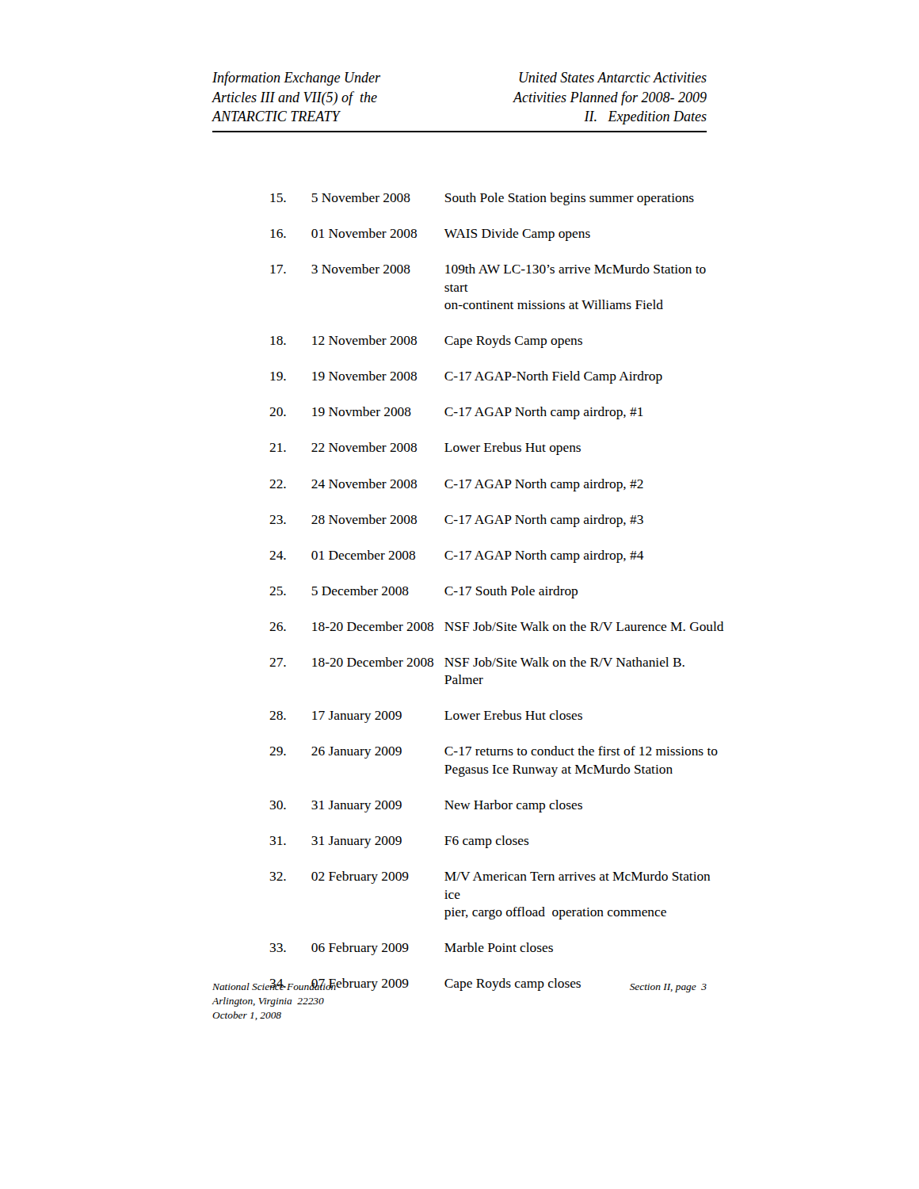| Information Exchange Under | United States Antarctic Activities |
| Articles III and VII(5) of the | Activities Planned for 2008- 2009 |
| ANTARCTIC TREATY | II. Expedition Dates |
| 15. | 5 November 2008 | South Pole Station begins summer operations |
| 16. | 01 November 2008 | WAIS Divide Camp opens |
| 17. | 3 November 2008 | 109th AW LC-130’s arrive McMurdo Station to start on-continent missions at Williams Field |
| 18. | 12 November 2008 | Cape Royds Camp opens |
| 19. | 19 November 2008 | C-17 AGAP-North Field Camp Airdrop |
| 20. | 19 Novmber 2008 | C-17 AGAP North camp airdrop, #1 |
| 21. | 22 November 2008 | Lower Erebus Hut opens |
| 22. | 24 November 2008 | C-17 AGAP North camp airdrop, #2 |
| 23. | 28 November 2008 | C-17 AGAP North camp airdrop, #3 |
| 24. | 01 December 2008 | C-17 AGAP North camp airdrop, #4 |
| 25. | 5 December 2008 | C-17 South Pole airdrop |
| 26. | 18-20 December 2008 | NSF Job/Site Walk on the R/V Laurence M. Gould |
| 27. | 18-20 December 2008 | NSF Job/Site Walk on the R/V Nathaniel B. Palmer |
| 28. | 17 January 2009 | Lower Erebus Hut closes |
| 29. | 26 January 2009 | C-17 returns to conduct the first of 12 missions to Pegasus Ice Runway at McMurdo Station |
| 30. | 31 January 2009 | New Harbor camp closes |
| 31. | 31 January 2009 | F6 camp closes |
| 32. | 02 February 2009 | M/V American Tern arrives at McMurdo Station ice pier, cargo offload operation commence |
| 33. | 06 February 2009 | Marble Point closes |
| 34. | 07 February 2009 | Cape Royds camp closes |
| National Science Foundation | Section II, page 3 |
| Arlington, Virginia 22230 | |
| October 1, 2008 | |